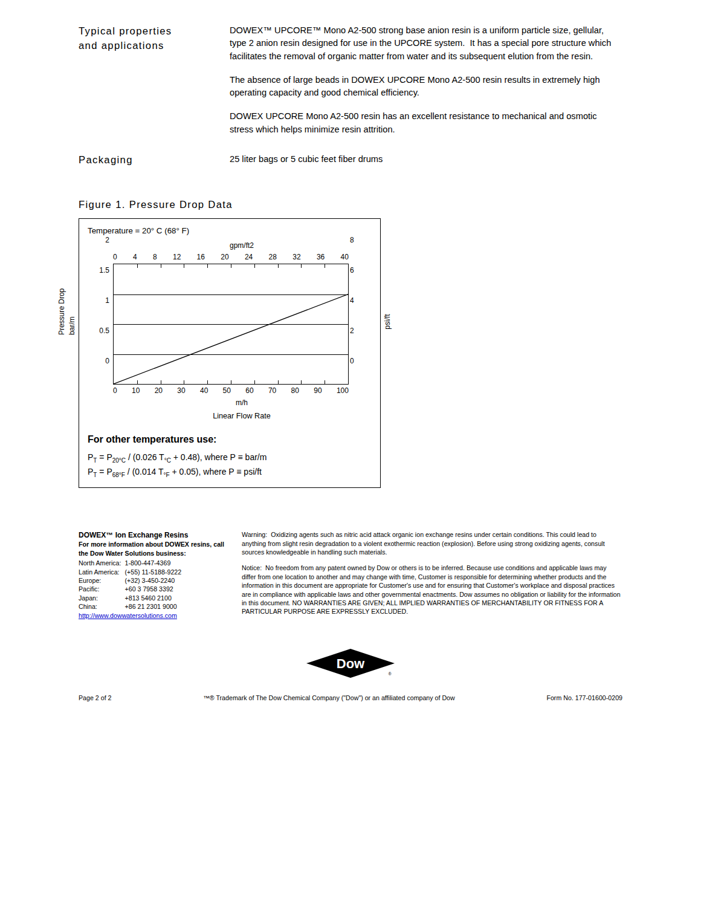Typical properties
and applications
DOWEX™ UPCORE™ Mono A2-500 strong base anion resin is a uniform particle size, gellular, type 2 anion resin designed for use in the UPCORE system. It has a special pore structure which facilitates the removal of organic matter from water and its subsequent elution from the resin.
The absence of large beads in DOWEX UPCORE Mono A2-500 resin results in extremely high operating capacity and good chemical efficiency.
DOWEX UPCORE Mono A2-500 resin has an excellent resistance to mechanical and osmotic stress which helps minimize resin attrition.
Packaging
25 liter bags or 5 cubic feet fiber drums
Figure 1. Pressure Drop Data
Temperature = 20° C (68° F)
gpm/ft2
0481216202428323640
2 1.5 1 0.5 0
8 6 4 2 0
Pressure Drop
bar/m
psi/ft
0102030405060708090100
m/h
Linear Flow Rate
For other temperatures use:
PT = P20°C / (0.026 T°C + 0.48), where P ≡ bar/m
PT = P68°F / (0.014 T°F + 0.05), where P ≡ psi/ft
DOWEX™ Ion Exchange Resins
For more information about DOWEX resins, call the Dow Water Solutions business:
| North America: | 1-800-447-4369 |
| Latin America: | (+55) 11-5188-9222 |
| Europe: | (+32) 3-450-2240 |
| Pacific: | +60 3 7958 3392 |
| Japan: | +813 5460 2100 |
| China: | +86 21 2301 9000 |
http://www.dowwatersolutions.com
Warning: Oxidizing agents such as nitric acid attack organic ion exchange resins under certain conditions. This could lead to anything from slight resin degradation to a violent exothermic reaction (explosion). Before using strong oxidizing agents, consult sources knowledgeable in handling such materials.
Notice: No freedom from any patent owned by Dow or others is to be inferred. Because use conditions and applicable laws may differ from one location to another and may change with time, Customer is responsible for determining whether products and the information in this document are appropriate for Customer's use and for ensuring that Customer's workplace and disposal practices are in compliance with applicable laws and other governmental enactments. Dow assumes no obligation or liability for the information in this document. NO WARRANTIES ARE GIVEN; ALL IMPLIED WARRANTIES OF MERCHANTABILITY OR FITNESS FOR A PARTICULAR PURPOSE ARE EXPRESSLY EXCLUDED.
Dow ®
Page 2 of 2
™® Trademark of The Dow Chemical Company ("Dow") or an affiliated company of Dow
Form No. 177-01600-0209